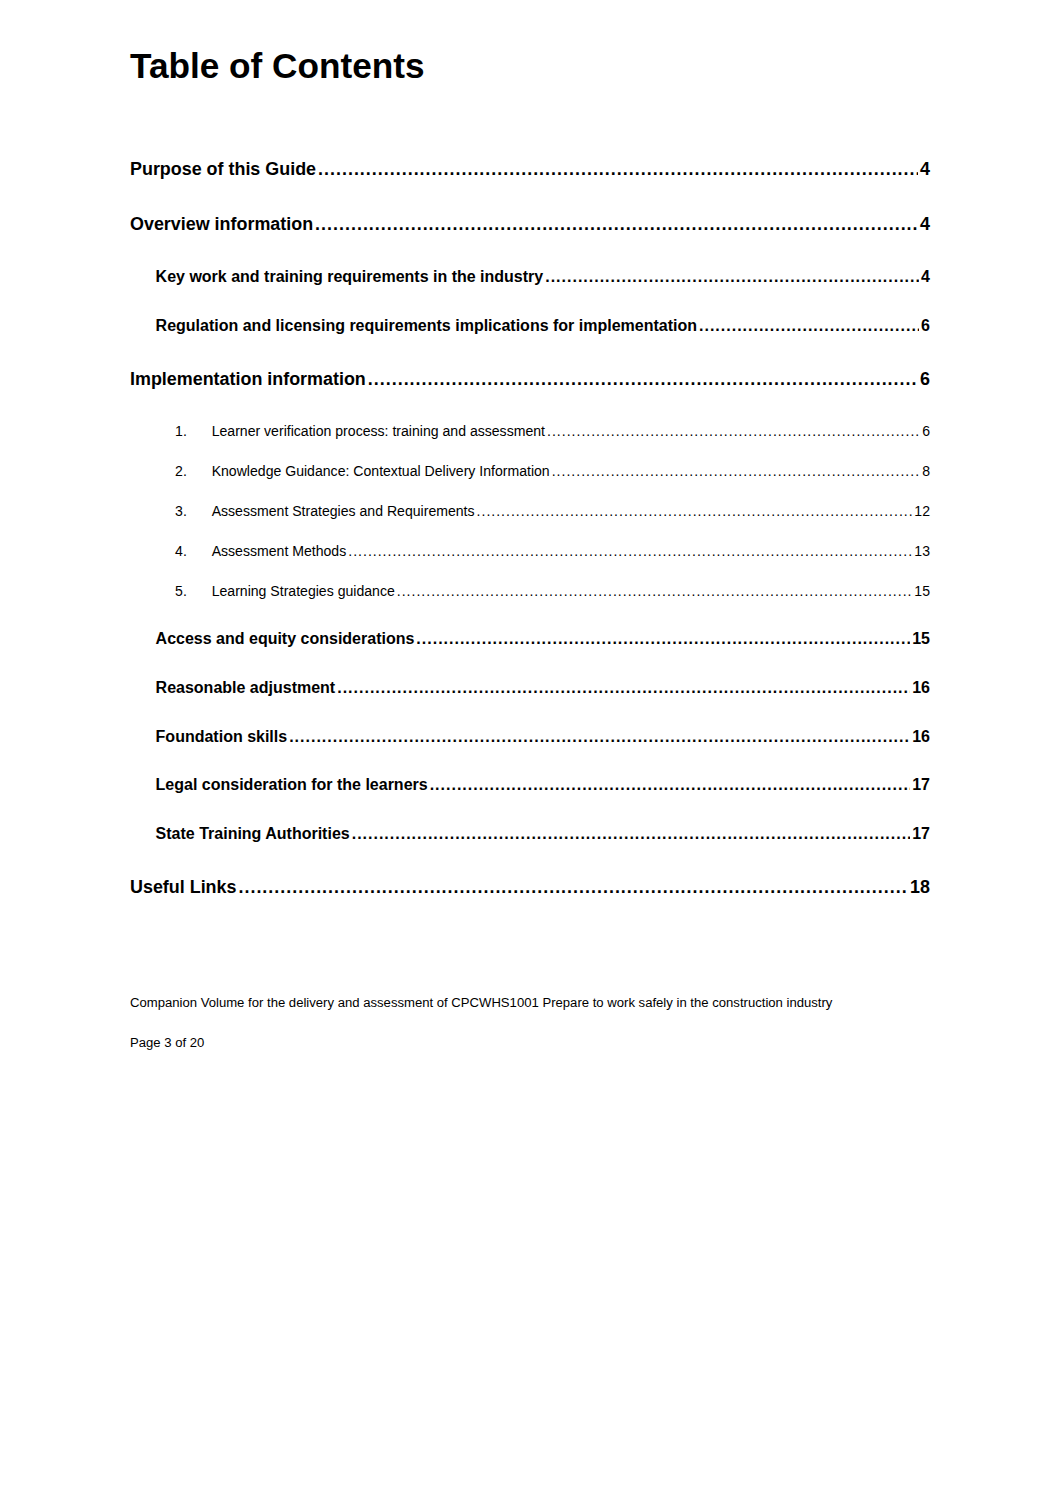Table of Contents
Purpose of this Guide 4
Overview information 4
Key work and training requirements in the industry 4
Regulation and licensing requirements implications for implementation 6
Implementation information 6
1. Learner verification process: training and assessment 6
2. Knowledge Guidance: Contextual Delivery Information 8
3. Assessment Strategies and Requirements 12
4. Assessment Methods 13
5. Learning Strategies guidance 15
Access and equity considerations 15
Reasonable adjustment 16
Foundation skills 16
Legal consideration for the learners 17
State Training Authorities 17
Useful Links 18
Companion Volume for the delivery and assessment of CPCWHS1001 Prepare to work safely in the construction industry
Page 3 of 20